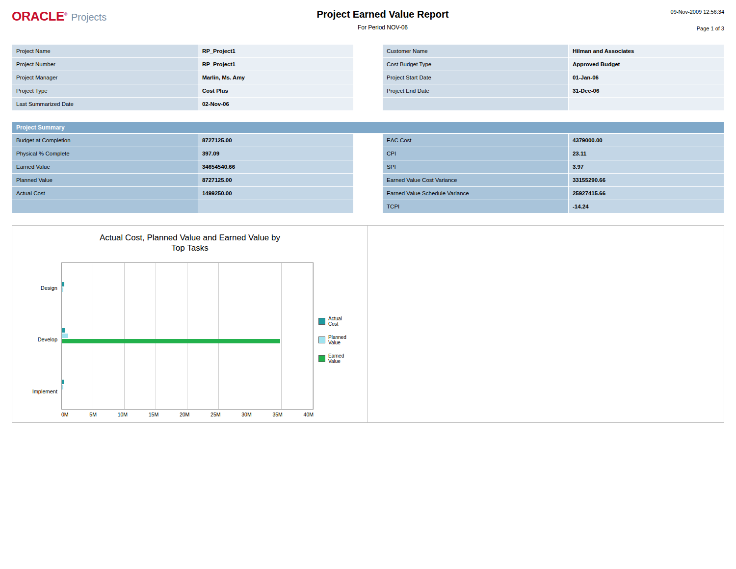ORACLE® Projects
Project Earned Value Report
For Period NOV-06
09-Nov-2009 12:56:34
Page 1 of 3
| Project Name | RP_Project1 |
| Project Number | RP_Project1 |
| Project Manager | Marlin, Ms. Amy |
| Project Type | Cost Plus |
| Last Summarized Date | 02-Nov-06 |
| Customer Name | Hilman and Associates |
| Cost Budget Type | Approved Budget |
| Project Start Date | 01-Jan-06 |
| Project End Date | 31-Dec-06 |
Project Summary
| Budget at Completion | 8727125.00 |
| Physical % Complete | 397.09 |
| Earned Value | 34654540.66 |
| Planned Value | 8727125.00 |
| Actual Cost | 1499250.00 |
| EAC Cost | 4379000.00 |
| CPI | 23.11 |
| SPI | 3.97 |
| Earned Value Cost Variance | 33155290.66 |
| Earned Value Schedule Variance | 25927415.66 |
| TCPI | -14.24 |
Actual Cost, Planned Value and Earned Value by
Top Tasks
Design
Develop
Implement
0M 5M 10M 15M 20M 25M 30M 35M 40M
Actual
Cost
Planned
Value
Earned
Value